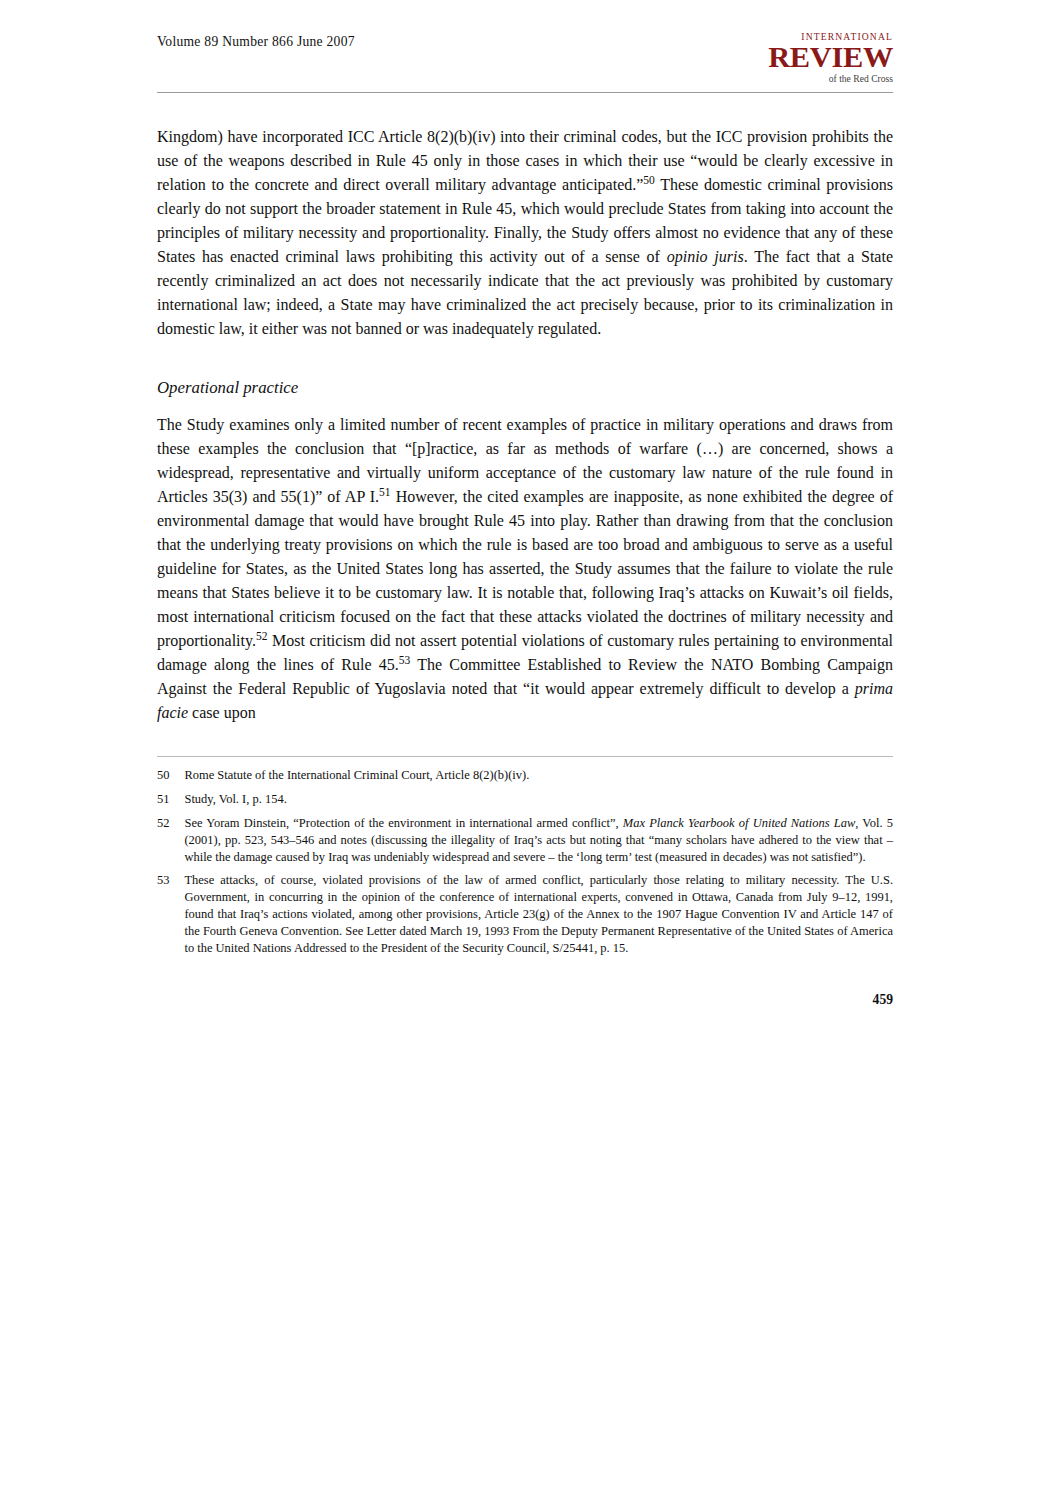Volume 89 Number 866 June 2007
International REVIEW of the Red Cross
Kingdom) have incorporated ICC Article 8(2)(b)(iv) into their criminal codes, but the ICC provision prohibits the use of the weapons described in Rule 45 only in those cases in which their use “would be clearly excessive in relation to the concrete and direct overall military advantage anticipated.”50 These domestic criminal provisions clearly do not support the broader statement in Rule 45, which would preclude States from taking into account the principles of military necessity and proportionality. Finally, the Study offers almost no evidence that any of these States has enacted criminal laws prohibiting this activity out of a sense of opinio juris. The fact that a State recently criminalized an act does not necessarily indicate that the act previously was prohibited by customary international law; indeed, a State may have criminalized the act precisely because, prior to its criminalization in domestic law, it either was not banned or was inadequately regulated.
Operational practice
The Study examines only a limited number of recent examples of practice in military operations and draws from these examples the conclusion that “[p]ractice, as far as methods of warfare (…) are concerned, shows a widespread, representative and virtually uniform acceptance of the customary law nature of the rule found in Articles 35(3) and 55(1)” of AP I.51 However, the cited examples are inapposite, as none exhibited the degree of environmental damage that would have brought Rule 45 into play. Rather than drawing from that the conclusion that the underlying treaty provisions on which the rule is based are too broad and ambiguous to serve as a useful guideline for States, as the United States long has asserted, the Study assumes that the failure to violate the rule means that States believe it to be customary law. It is notable that, following Iraq’s attacks on Kuwait’s oil fields, most international criticism focused on the fact that these attacks violated the doctrines of military necessity and proportionality.52 Most criticism did not assert potential violations of customary rules pertaining to environmental damage along the lines of Rule 45.53 The Committee Established to Review the NATO Bombing Campaign Against the Federal Republic of Yugoslavia noted that “it would appear extremely difficult to develop a prima facie case upon
50 Rome Statute of the International Criminal Court, Article 8(2)(b)(iv).
51 Study, Vol. I, p. 154.
52 See Yoram Dinstein, “Protection of the environment in international armed conflict”, Max Planck Yearbook of United Nations Law, Vol. 5 (2001), pp. 523, 543–546 and notes (discussing the illegality of Iraq’s acts but noting that “many scholars have adhered to the view that – while the damage caused by Iraq was undeniably widespread and severe – the ‘long term’ test (measured in decades) was not satisfied”).
53 These attacks, of course, violated provisions of the law of armed conflict, particularly those relating to military necessity. The U.S. Government, in concurring in the opinion of the conference of international experts, convened in Ottawa, Canada from July 9–12, 1991, found that Iraq’s actions violated, among other provisions, Article 23(g) of the Annex to the 1907 Hague Convention IV and Article 147 of the Fourth Geneva Convention. See Letter dated March 19, 1993 From the Deputy Permanent Representative of the United States of America to the United Nations Addressed to the President of the Security Council, S/25441, p. 15.
459